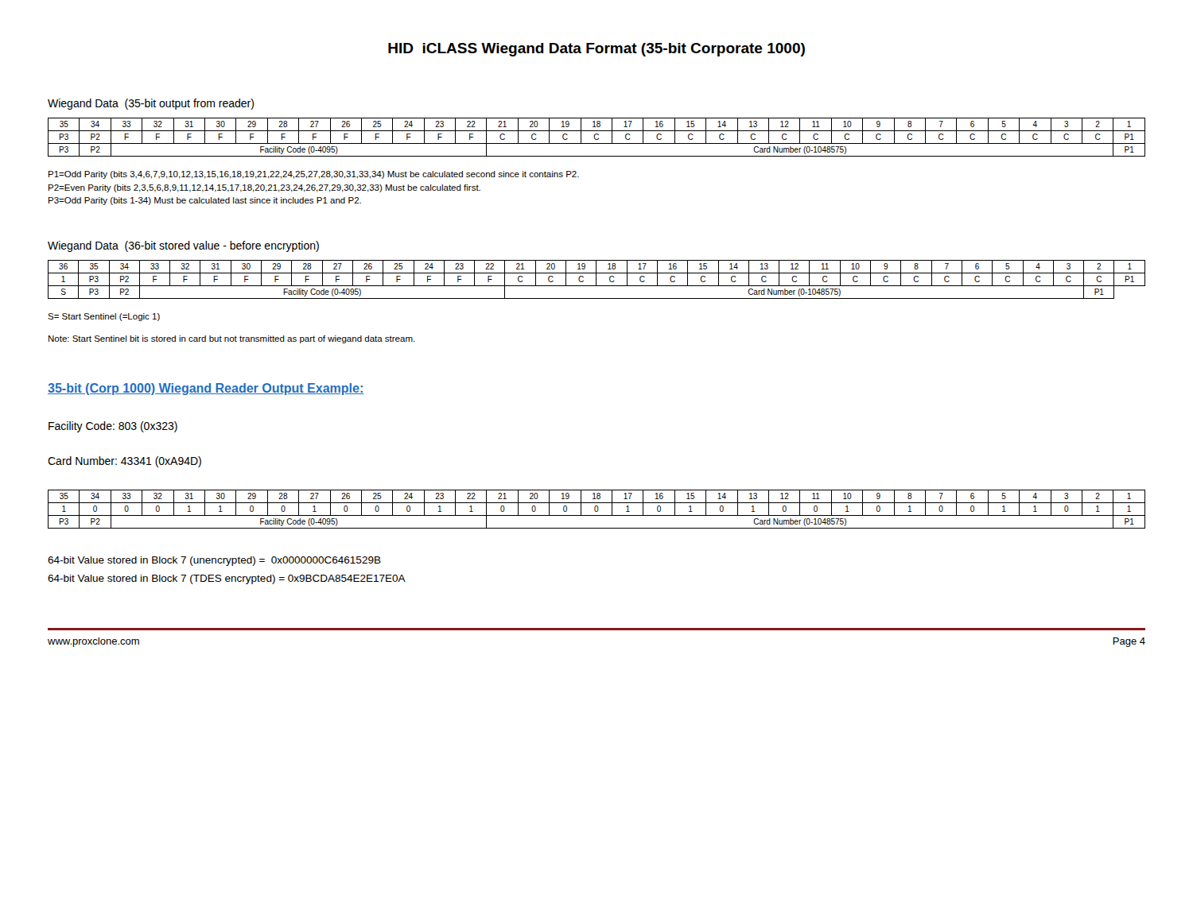HID iCLASS Wiegand Data Format (35-bit Corporate 1000)
Wiegand Data (35-bit output from reader)
| 35 | 34 | 33 | 32 | 31 | 30 | 29 | 28 | 27 | 26 | 25 | 24 | 23 | 22 | 21 | 20 | 19 | 18 | 17 | 16 | 15 | 14 | 13 | 12 | 11 | 10 | 9 | 8 | 7 | 6 | 5 | 4 | 3 | 2 | 1 |
| P3 | P2 | F | F | F | F | F | F | F | F | F | F | F | F | C | C | C | C | C | C | C | C | C | C | C | C | C | C | C | C | C | C | C | C | P1 |
| P3 | P2 | Facility Code (0-4095) | Card Number (0-1048575) | P1 |
P1=Odd Parity (bits 3,4,6,7,9,10,12,13,15,16,18,19,21,22,24,25,27,28,30,31,33,34) Must be calculated second since it contains P2.
P2=Even Parity (bits 2,3,5,6,8,9,11,12,14,15,17,18,20,21,23,24,26,27,29,30,32,33) Must be calculated first.
P3=Odd Parity (bits 1-34) Must be calculated last since it includes P1 and P2.
Wiegand Data (36-bit stored value - before encryption)
| 36 | 35 | 34 | 33 | 32 | 31 | 30 | 29 | 28 | 27 | 26 | 25 | 24 | 23 | 22 | 21 | 20 | 19 | 18 | 17 | 16 | 15 | 14 | 13 | 12 | 11 | 10 | 9 | 8 | 7 | 6 | 5 | 4 | 3 | 2 | 1 |
| 1 | P3 | P2 | F | F | F | F | F | F | F | F | F | F | F | F | C | C | C | C | C | C | C | C | C | C | C | C | C | C | C | C | C | C | C | C | P1 |
| S | P3 | P2 | Facility Code (0-4095) | Card Number (0-1048575) | P1 |
S= Start Sentinel (=Logic 1)
Note: Start Sentinel bit is stored in card but not transmitted as part of wiegand data stream.
35-bit (Corp 1000) Wiegand Reader Output Example:
Facility Code: 803 (0x323)
Card Number: 43341 (0xA94D)
| 35 | 34 | 33 | 32 | 31 | 30 | 29 | 28 | 27 | 26 | 25 | 24 | 23 | 22 | 21 | 20 | 19 | 18 | 17 | 16 | 15 | 14 | 13 | 12 | 11 | 10 | 9 | 8 | 7 | 6 | 5 | 4 | 3 | 2 | 1 |
| 1 | 0 | 0 | 0 | 1 | 1 | 0 | 0 | 1 | 0 | 0 | 0 | 1 | 1 | 0 | 0 | 0 | 0 | 1 | 0 | 1 | 0 | 1 | 0 | 0 | 1 | 0 | 1 | 0 | 0 | 1 | 1 | 0 | 1 | 1 |
| P3 | P2 | Facility Code (0-4095) | Card Number (0-1048575) | P1 |
64-bit Value stored in Block 7 (unencrypted) = 0x0000000C6461529B
64-bit Value stored in Block 7 (TDES encrypted) = 0x9BCDA854E2E17E0A
www.proxclone.com Page 4